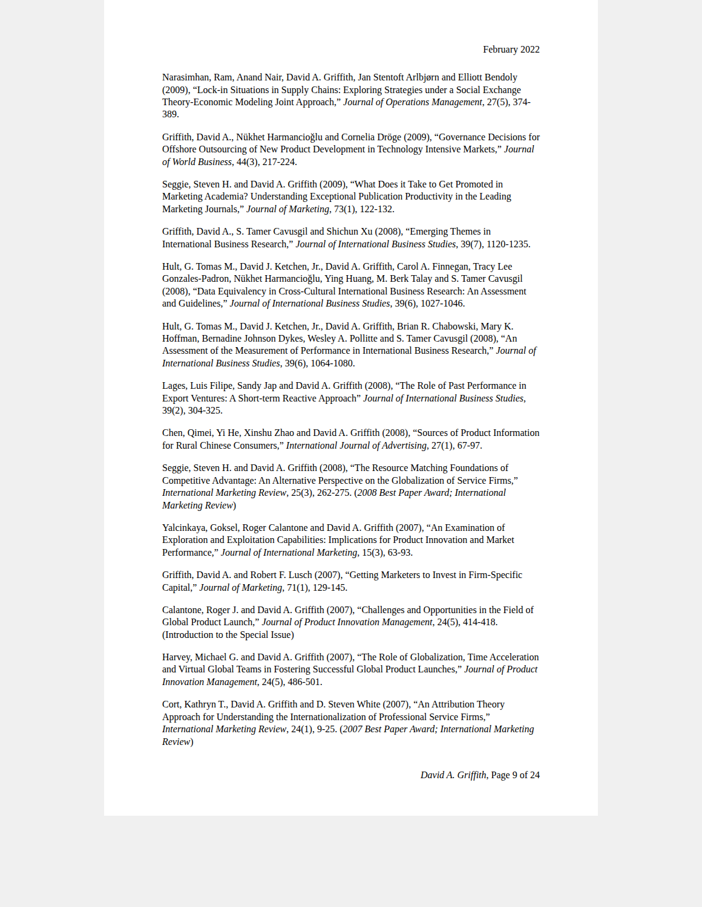February 2022
Narasimhan, Ram, Anand Nair, David A. Griffith, Jan Stentoft Arlbjørn and Elliott Bendoly (2009), “Lock-in Situations in Supply Chains: Exploring Strategies under a Social Exchange Theory-Economic Modeling Joint Approach,” Journal of Operations Management, 27(5), 374-389.
Griffith, David A., Nükhet Harmancioğlu and Cornelia Dröge (2009), “Governance Decisions for Offshore Outsourcing of New Product Development in Technology Intensive Markets,” Journal of World Business, 44(3), 217-224.
Seggie, Steven H. and David A. Griffith (2009), “What Does it Take to Get Promoted in Marketing Academia? Understanding Exceptional Publication Productivity in the Leading Marketing Journals,” Journal of Marketing, 73(1), 122-132.
Griffith, David A., S. Tamer Cavusgil and Shichun Xu (2008), “Emerging Themes in International Business Research,” Journal of International Business Studies, 39(7), 1120-1235.
Hult, G. Tomas M., David J. Ketchen, Jr., David A. Griffith, Carol A. Finnegan, Tracy Lee Gonzales-Padron, Nükhet Harmancioğlu, Ying Huang, M. Berk Talay and S. Tamer Cavusgil (2008), “Data Equivalency in Cross-Cultural International Business Research: An Assessment and Guidelines,” Journal of International Business Studies, 39(6), 1027-1046.
Hult, G. Tomas M., David J. Ketchen, Jr., David A. Griffith, Brian R. Chabowski, Mary K. Hoffman, Bernadine Johnson Dykes, Wesley A. Pollitte and S. Tamer Cavusgil (2008), “An Assessment of the Measurement of Performance in International Business Research,” Journal of International Business Studies, 39(6), 1064-1080.
Lages, Luis Filipe, Sandy Jap and David A. Griffith (2008), “The Role of Past Performance in Export Ventures: A Short-term Reactive Approach” Journal of International Business Studies, 39(2), 304-325.
Chen, Qimei, Yi He, Xinshu Zhao and David A. Griffith (2008), “Sources of Product Information for Rural Chinese Consumers,” International Journal of Advertising, 27(1), 67-97.
Seggie, Steven H. and David A. Griffith (2008), “The Resource Matching Foundations of Competitive Advantage: An Alternative Perspective on the Globalization of Service Firms,” International Marketing Review, 25(3), 262-275. (2008 Best Paper Award; International Marketing Review)
Yalcinkaya, Goksel, Roger Calantone and David A. Griffith (2007), “An Examination of Exploration and Exploitation Capabilities: Implications for Product Innovation and Market Performance,” Journal of International Marketing, 15(3), 63-93.
Griffith, David A. and Robert F. Lusch (2007), “Getting Marketers to Invest in Firm-Specific Capital,” Journal of Marketing, 71(1), 129-145.
Calantone, Roger J. and David A. Griffith (2007), “Challenges and Opportunities in the Field of Global Product Launch,” Journal of Product Innovation Management, 24(5), 414-418. (Introduction to the Special Issue)
Harvey, Michael G. and David A. Griffith (2007), “The Role of Globalization, Time Acceleration and Virtual Global Teams in Fostering Successful Global Product Launches,” Journal of Product Innovation Management, 24(5), 486-501.
Cort, Kathryn T., David A. Griffith and D. Steven White (2007), “An Attribution Theory Approach for Understanding the Internationalization of Professional Service Firms,” International Marketing Review, 24(1), 9-25. (2007 Best Paper Award; International Marketing Review)
David A. Griffith, Page 9 of 24